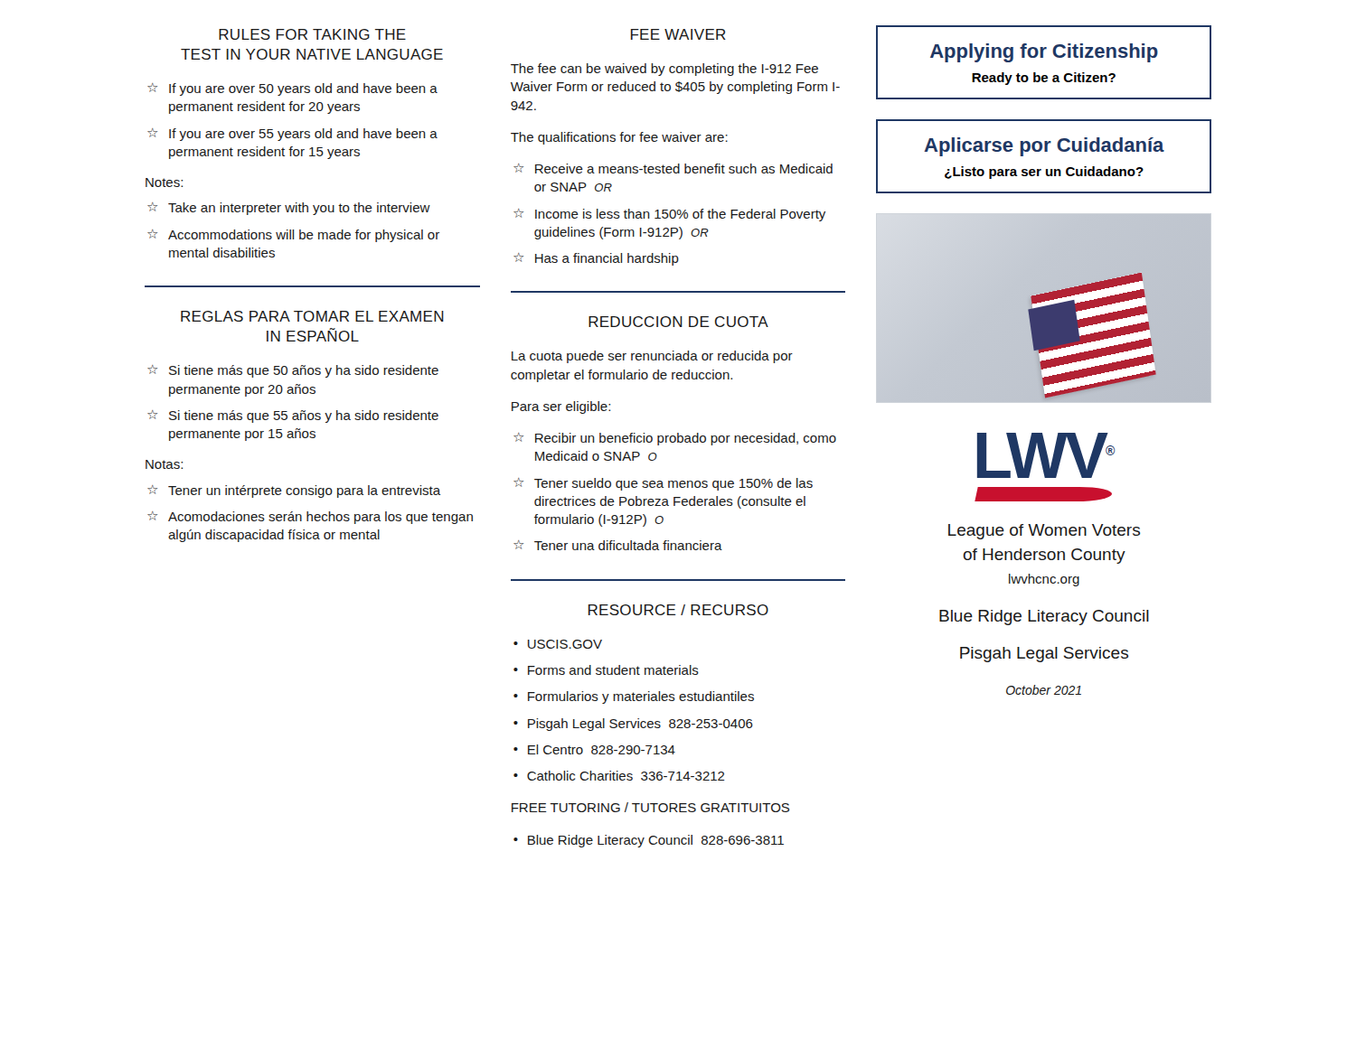RULES FOR TAKING THE
TEST IN YOUR NATIVE LANGUAGE
If you are over 50 years old and have been a permanent resident for 20 years
If you are over 55 years old and have been a permanent resident for 15 years
Notes:
Take an interpreter with you to the interview
Accommodations will be made for physical or mental disabilities
REGLAS PARA TOMAR EL EXAMEN
IN ESPAÑOL
Si tiene más que 50 años y ha sido residente permanente por 20 años
Si tiene más que 55 años y ha sido residente permanente por 15 años
Notas:
Tener un intérprete consigo para la entrevista
Acomodaciones serán hechos para los que tengan algún discapacidad física or mental
FEE WAIVER
The fee can be waived by completing the I-912 Fee Waiver Form or reduced to $405 by completing Form I-942.
The qualifications for fee waiver are:
Receive a means-tested benefit such as Medicaid or SNAP OR
Income is less than 150% of the Federal Poverty guidelines (Form I-912P) OR
Has a financial hardship
REDUCCION DE CUOTA
La cuota puede ser renunciada or reducida por completar el formulario de reduccion.
Para ser eligible:
Recibir un beneficio probado por necesidad, como Medicaid o SNAP O
Tener sueldo que sea menos que 150% de las directrices de Pobreza Federales (consulte el formulario (I-912P) O
Tener una dificultada financiera
RESOURCE / RECURSO
USCIS.GOV
Forms and student materials
Formularios y materiales estudiantiles
Pisgah Legal Services 828-253-0406
El Centro 828-290-7134
Catholic Charities 336-714-3212
FREE TUTORING / TUTORES GRATITUITOS
Blue Ridge Literacy Council 828-696-3811
Applying for Citizenship
Ready to be a Citizen?
Aplicarse por Cuidadanía
¿Listo para ser un Cuidadano?
LWV®
League of Women Voters
of Henderson County
lwvhcnc.org
Blue Ridge Literacy Council
Pisgah Legal Services
October 2021